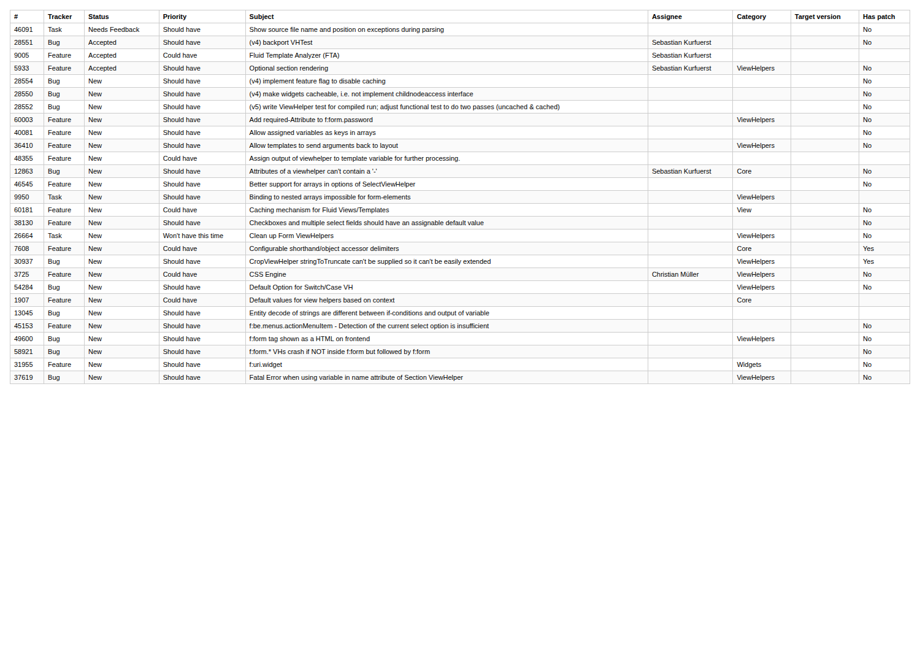| # | Tracker | Status | Priority | Subject | Assignee | Category | Target version | Has patch |
| --- | --- | --- | --- | --- | --- | --- | --- | --- |
| 46091 | Task | Needs Feedback | Should have | Show source file name and position on exceptions during parsing | | | | No |
| 28551 | Bug | Accepted | Should have | (v4) backport VHTest | Sebastian Kurfuerst | | | No |
| 9005 | Feature | Accepted | Could have | Fluid Template Analyzer (FTA) | Sebastian Kurfuerst | | | |
| 5933 | Feature | Accepted | Should have | Optional section rendering | Sebastian Kurfuerst | ViewHelpers | | No |
| 28554 | Bug | New | Should have | (v4) implement feature flag to disable caching | | | | No |
| 28550 | Bug | New | Should have | (v4) make widgets cacheable, i.e. not implement childnodeaccess interface | | | | No |
| 28552 | Bug | New | Should have | (v5) write ViewHelper test for compiled run; adjust functional test to do two passes (uncached & cached) | | | | No |
| 60003 | Feature | New | Should have | Add required-Attribute to f:form.password | | ViewHelpers | | No |
| 40081 | Feature | New | Should have | Allow assigned variables as keys in arrays | | | | No |
| 36410 | Feature | New | Should have | Allow templates to send arguments back to layout | | ViewHelpers | | No |
| 48355 | Feature | New | Could have | Assign output of viewhelper to template variable for further processing. | | | | |
| 12863 | Bug | New | Should have | Attributes of a viewhelper can't contain a '-' | Sebastian Kurfuerst | Core | | No |
| 46545 | Feature | New | Should have | Better support for arrays in options of SelectViewHelper | | | | No |
| 9950 | Task | New | Should have | Binding to nested arrays impossible for form-elements | | ViewHelpers | | |
| 60181 | Feature | New | Could have | Caching mechanism for Fluid Views/Templates | | View | | No |
| 38130 | Feature | New | Should have | Checkboxes and multiple select fields should have an assignable default value | | | | No |
| 26664 | Task | New | Won't have this time | Clean up Form ViewHelpers | | ViewHelpers | | No |
| 7608 | Feature | New | Could have | Configurable shorthand/object accessor delimiters | | Core | | Yes |
| 30937 | Bug | New | Should have | CropViewHelper stringToTruncate can't be supplied so it can't be easily extended | | ViewHelpers | | Yes |
| 3725 | Feature | New | Could have | CSS Engine | Christian Müller | ViewHelpers | | No |
| 54284 | Bug | New | Should have | Default Option for Switch/Case VH | | ViewHelpers | | No |
| 1907 | Feature | New | Could have | Default values for view helpers based on context | | Core | | |
| 13045 | Bug | New | Should have | Entity decode of strings are different between if-conditions and output of variable | | | | |
| 45153 | Feature | New | Should have | f:be.menus.actionMenuItem - Detection of the current select option is insufficient | | | | No |
| 49600 | Bug | New | Should have | f:form tag shown as a HTML on frontend | | ViewHelpers | | No |
| 58921 | Bug | New | Should have | f:form.* VHs crash if NOT inside f:form but followed by f:form | | | | No |
| 31955 | Feature | New | Should have | f:uri.widget | | Widgets | | No |
| 37619 | Bug | New | Should have | Fatal Error when using variable in name attribute of Section ViewHelper | | ViewHelpers | | No |